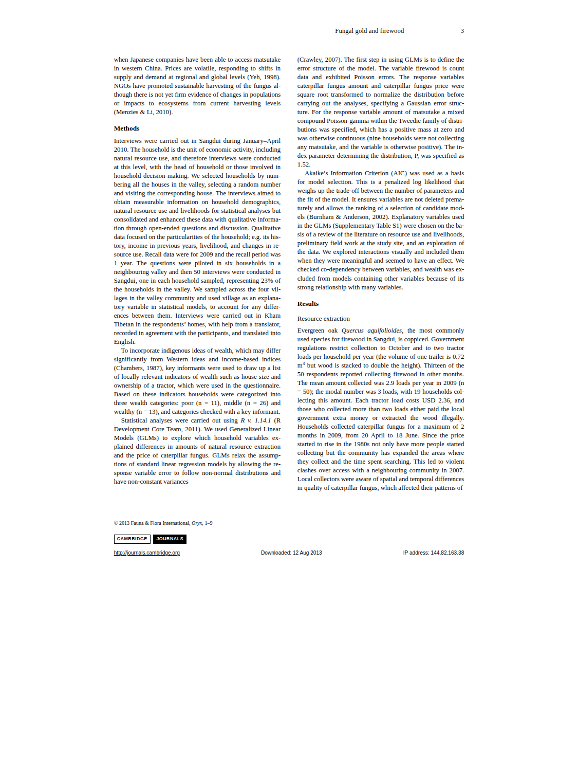Fungal gold and firewood3
when Japanese companies have been able to access matsutake in western China. Prices are volatile, responding to shifts in supply and demand at regional and global levels (Yeh, 1998). NGOs have promoted sustainable harvesting of the fungus although there is not yet firm evidence of changes in populations or impacts to ecosystems from current harvesting levels (Menzies & Li, 2010).
Methods
Interviews were carried out in Sangdui during January–April 2010. The household is the unit of economic activity, including natural resource use, and therefore interviews were conducted at this level, with the head of household or those involved in household decision-making. We selected households by numbering all the houses in the valley, selecting a random number and visiting the corresponding house. The interviews aimed to obtain measurable information on household demographics, natural resource use and livelihoods for statistical analyses but consolidated and enhanced these data with qualitative information through open-ended questions and discussion. Qualitative data focused on the particularities of the household; e.g. its history, income in previous years, livelihood, and changes in resource use. Recall data were for 2009 and the recall period was 1 year. The questions were piloted in six households in a neighbouring valley and then 50 interviews were conducted in Sangdui, one in each household sampled, representing 23% of the households in the valley. We sampled across the four villages in the valley community and used village as an explanatory variable in statistical models, to account for any differences between them. Interviews were carried out in Kham Tibetan in the respondents’ homes, with help from a translator, recorded in agreement with the participants, and translated into English.
To incorporate indigenous ideas of wealth, which may differ significantly from Western ideas and income-based indices (Chambers, 1987), key informants were used to draw up a list of locally relevant indicators of wealth such as house size and ownership of a tractor, which were used in the questionnaire. Based on these indicators households were categorized into three wealth categories: poor (n = 11), middle (n = 26) and wealthy (n = 13), and categories checked with a key informant.
Statistical analyses were carried out using R v. 1.14.1 (R Development Core Team, 2011). We used Generalized Linear Models (GLMs) to explore which household variables explained differences in amounts of natural resource extraction and the price of caterpillar fungus. GLMs relax the assumptions of standard linear regression models by allowing the response variable error to follow non-normal distributions and have non-constant variances
(Crawley, 2007). The first step in using GLMs is to define the error structure of the model. The variable firewood is count data and exhibited Poisson errors. The response variables caterpillar fungus amount and caterpillar fungus price were square root transformed to normalize the distribution before carrying out the analyses, specifying a Gaussian error structure. For the response variable amount of matsutake a mixed compound Poisson-gamma within the Tweedie family of distributions was specified, which has a positive mass at zero and was otherwise continuous (nine households were not collecting any matsutake, and the variable is otherwise positive). The index parameter determining the distribution, P, was specified as 1.52.
Akaike’s Information Criterion (AIC) was used as a basis for model selection. This is a penalized log likelihood that weighs up the trade-off between the number of parameters and the fit of the model. It ensures variables are not deleted prematurely and allows the ranking of a selection of candidate models (Burnham & Anderson, 2002). Explanatory variables used in the GLMs (Supplementary Table S1) were chosen on the basis of a review of the literature on resource use and livelihoods, preliminary field work at the study site, and an exploration of the data. We explored interactions visually and included them when they were meaningful and seemed to have an effect. We checked co-dependency between variables, and wealth was excluded from models containing other variables because of its strong relationship with many variables.
Results
Resource extraction
Evergreen oak Quercus aquifolioides, the most commonly used species for firewood in Sangdui, is coppiced. Government regulations restrict collection to October and to two tractor loads per household per year (the volume of one trailer is 0.72 m3 but wood is stacked to double the height). Thirteen of the 50 respondents reported collecting firewood in other months. The mean amount collected was 2.9 loads per year in 2009 (n = 50); the modal number was 3 loads, with 19 households collecting this amount. Each tractor load costs USD 2.36, and those who collected more than two loads either paid the local government extra money or extracted the wood illegally. Households collected caterpillar fungus for a maximum of 2 months in 2009, from 20 April to 18 June. Since the price started to rise in the 1980s not only have more people started collecting but the community has expanded the areas where they collect and the time spent searching. This led to violent clashes over access with a neighbouring community in 2007. Local collectors were aware of spatial and temporal differences in quality of caterpillar fungus, which affected their patterns of
© 2013 Fauna & Flora International, Oryx, 1–9
CAMBRIDGE JOURNALS
http://journals.cambridge.org Downloaded: 12 Aug 2013 IP address: 144.82.163.38